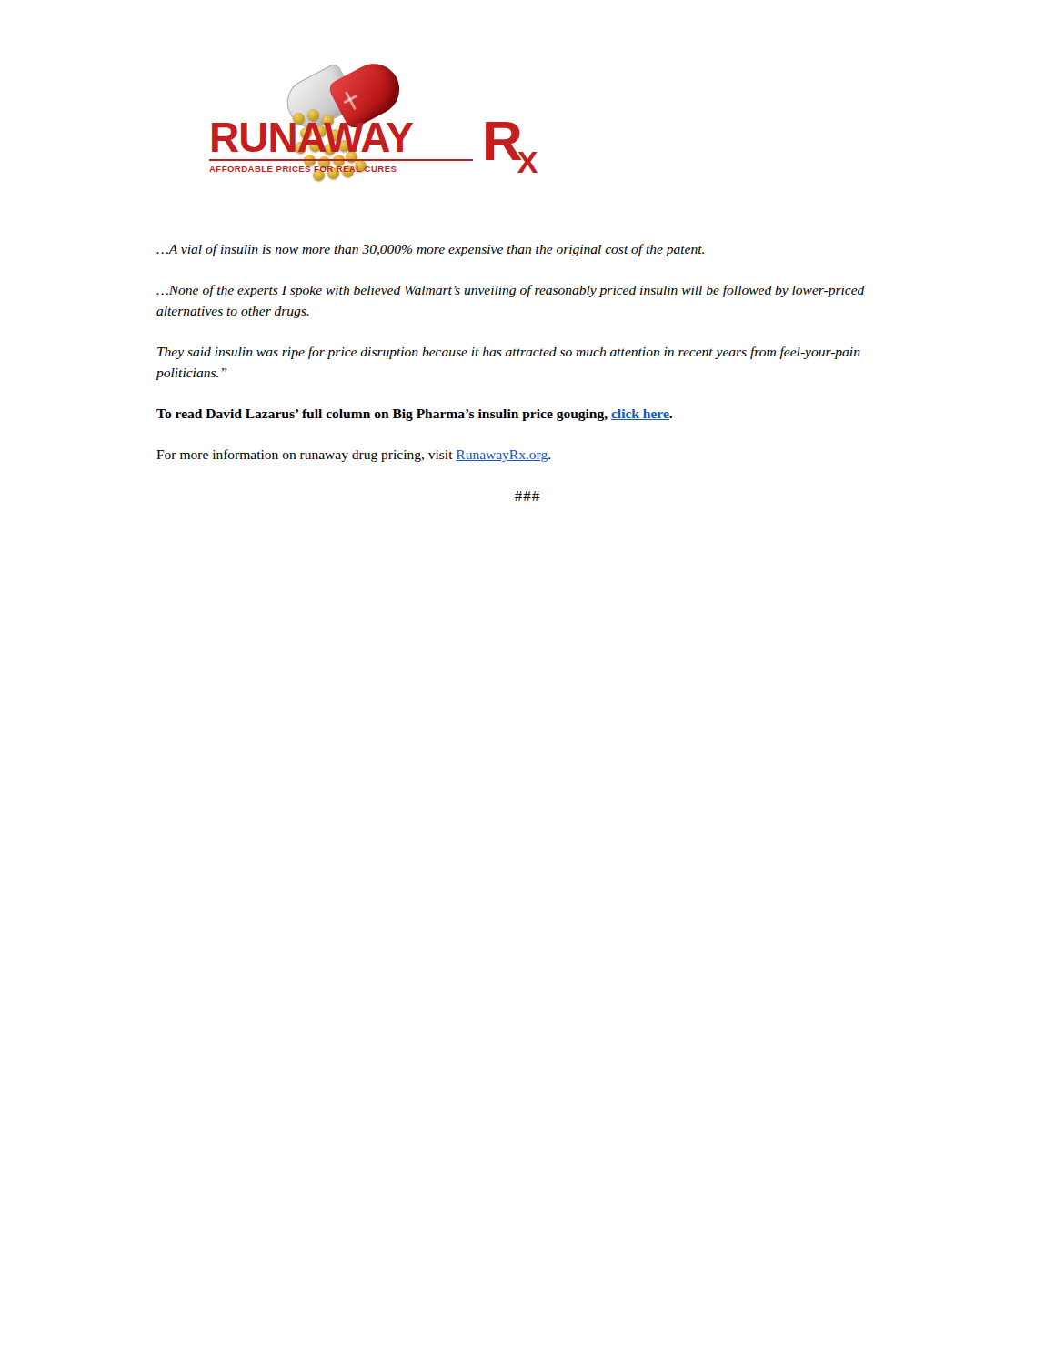Runaway
Affordable Prices for Real Cures
RX
…A vial of insulin is now more than 30,000% more expensive than the original cost of the patent.
…None of the experts I spoke with believed Walmart’s unveiling of reasonably priced insulin will be followed by lower-priced alternatives to other drugs.
They said insulin was ripe for price disruption because it has attracted so much attention in recent years from feel-your-pain politicians.”
To read David Lazarus’ full column on Big Pharma’s insulin price gouging, click here.
For more information on runaway drug pricing, visit RunawayRx.org.
###